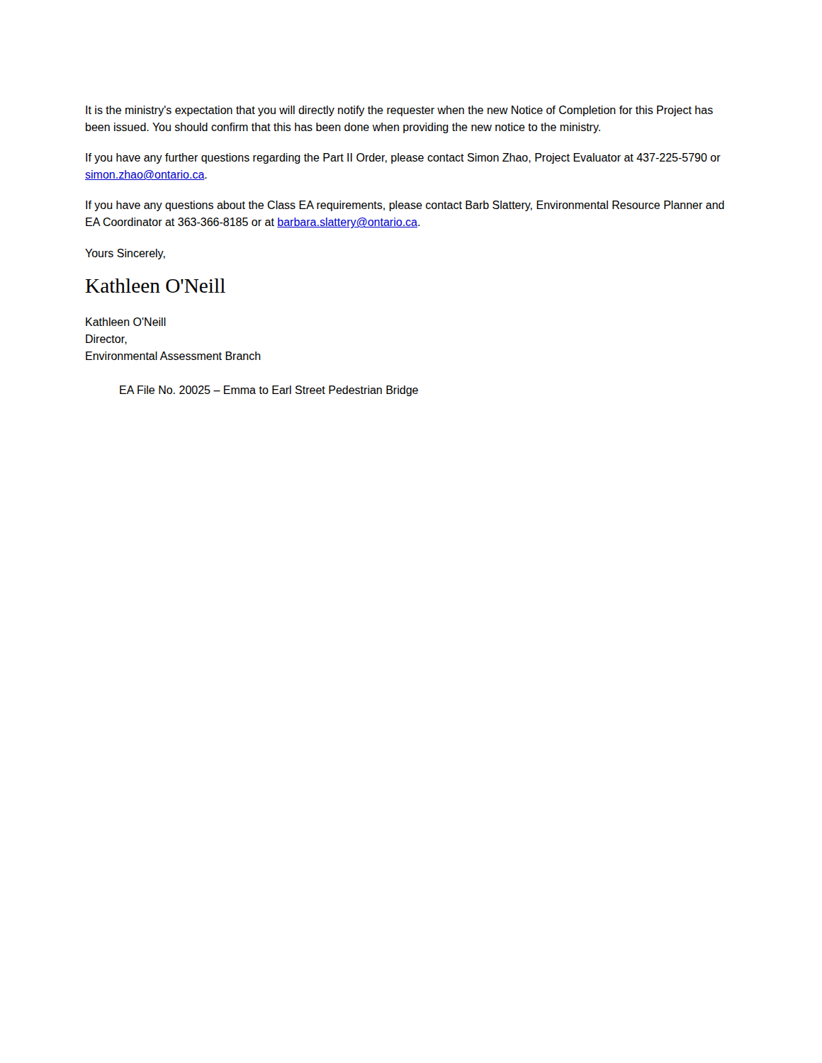It is the ministry's expectation that you will directly notify the requester when the new Notice of Completion for this Project has been issued. You should confirm that this has been done when providing the new notice to the ministry.
If you have any further questions regarding the Part II Order, please contact Simon Zhao, Project Evaluator at 437-225-5790 or simon.zhao@ontario.ca.
If you have any questions about the Class EA requirements, please contact Barb Slattery, Environmental Resource Planner and EA Coordinator at 363-366-8185 or at barbara.slattery@ontario.ca.
Yours Sincerely,
Kathleen O'Neill
Kathleen O'Neill
Director,
Environmental Assessment Branch
EA File No. 20025 – Emma to Earl Street Pedestrian Bridge